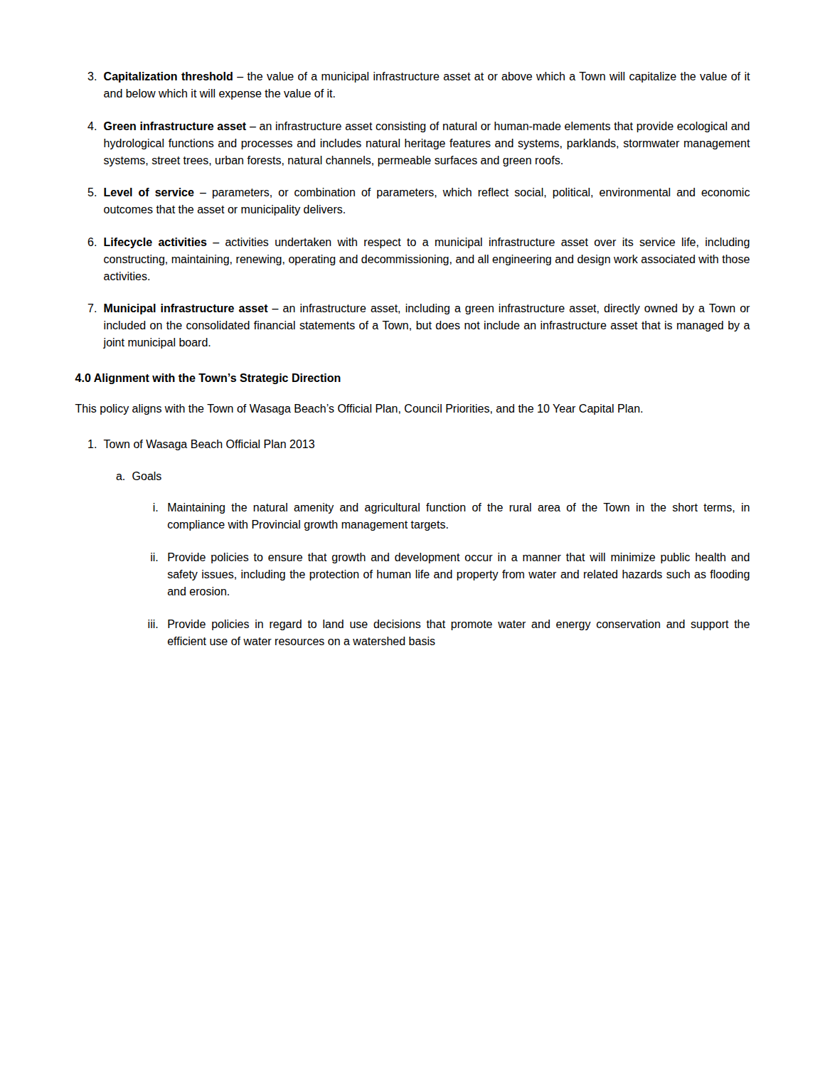Capitalization threshold – the value of a municipal infrastructure asset at or above which a Town will capitalize the value of it and below which it will expense the value of it.
Green infrastructure asset – an infrastructure asset consisting of natural or human-made elements that provide ecological and hydrological functions and processes and includes natural heritage features and systems, parklands, stormwater management systems, street trees, urban forests, natural channels, permeable surfaces and green roofs.
Level of service – parameters, or combination of parameters, which reflect social, political, environmental and economic outcomes that the asset or municipality delivers.
Lifecycle activities – activities undertaken with respect to a municipal infrastructure asset over its service life, including constructing, maintaining, renewing, operating and decommissioning, and all engineering and design work associated with those activities.
Municipal infrastructure asset – an infrastructure asset, including a green infrastructure asset, directly owned by a Town or included on the consolidated financial statements of a Town, but does not include an infrastructure asset that is managed by a joint municipal board.
4.0 Alignment with the Town’s Strategic Direction
This policy aligns with the Town of Wasaga Beach’s Official Plan, Council Priorities, and the 10 Year Capital Plan.
Town of Wasaga Beach Official Plan 2013
Goals
Maintaining the natural amenity and agricultural function of the rural area of the Town in the short terms, in compliance with Provincial growth management targets.
Provide policies to ensure that growth and development occur in a manner that will minimize public health and safety issues, including the protection of human life and property from water and related hazards such as flooding and erosion.
Provide policies in regard to land use decisions that promote water and energy conservation and support the efficient use of water resources on a watershed basis